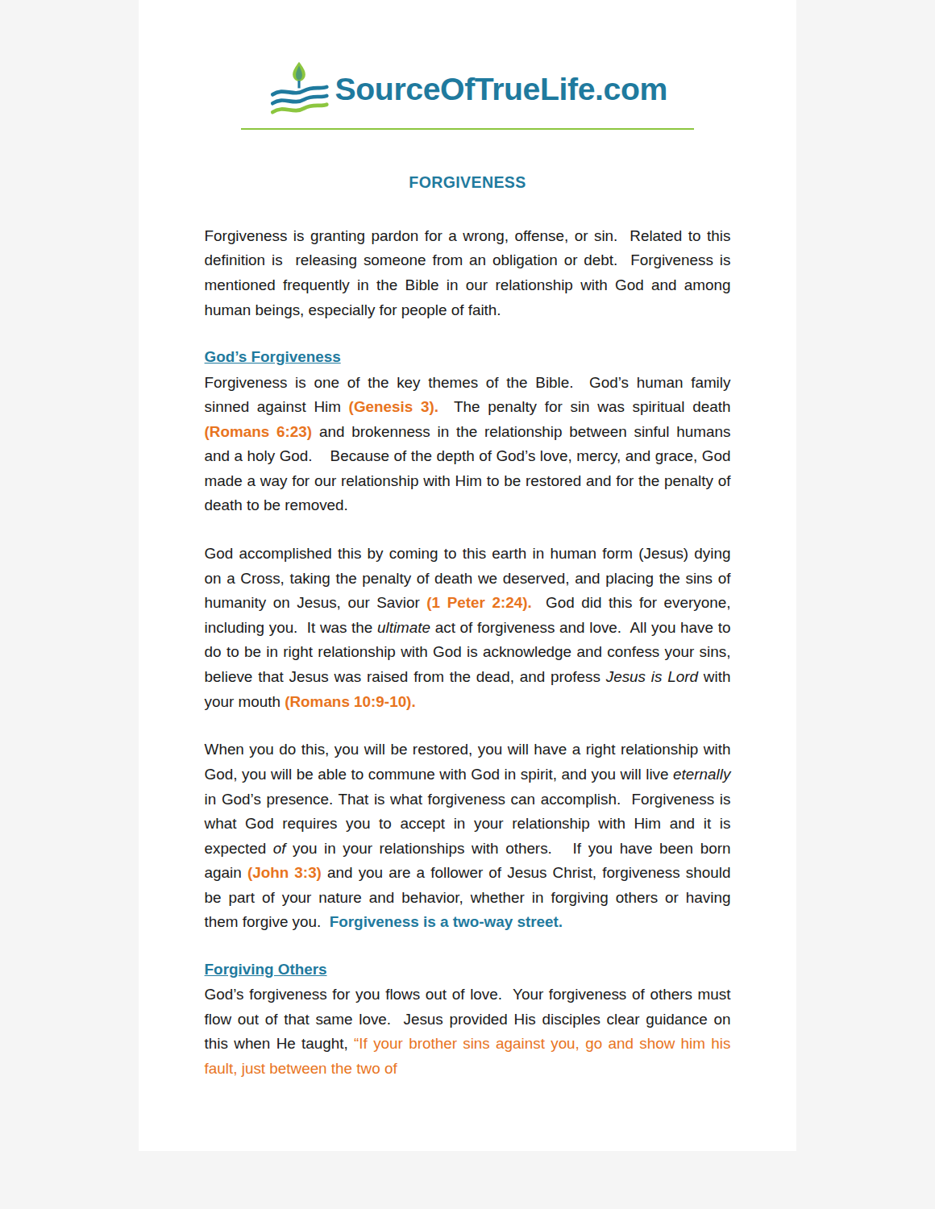SourceOfTrueLife.com
FORGIVENESS
Forgiveness is granting pardon for a wrong, offense, or sin. Related to this definition is releasing someone from an obligation or debt. Forgiveness is mentioned frequently in the Bible in our relationship with God and among human beings, especially for people of faith.
God’s Forgiveness
Forgiveness is one of the key themes of the Bible. God’s human family sinned against Him (Genesis 3). The penalty for sin was spiritual death (Romans 6:23) and brokenness in the relationship between sinful humans and a holy God. Because of the depth of God’s love, mercy, and grace, God made a way for our relationship with Him to be restored and for the penalty of death to be removed.
God accomplished this by coming to this earth in human form (Jesus) dying on a Cross, taking the penalty of death we deserved, and placing the sins of humanity on Jesus, our Savior (1 Peter 2:24). God did this for everyone, including you. It was the ultimate act of forgiveness and love. All you have to do to be in right relationship with God is acknowledge and confess your sins, believe that Jesus was raised from the dead, and profess Jesus is Lord with your mouth (Romans 10:9-10).
When you do this, you will be restored, you will have a right relationship with God, you will be able to commune with God in spirit, and you will live eternally in God’s presence. That is what forgiveness can accomplish. Forgiveness is what God requires you to accept in your relationship with Him and it is expected of you in your relationships with others. If you have been born again (John 3:3) and you are a follower of Jesus Christ, forgiveness should be part of your nature and behavior, whether in forgiving others or having them forgive you. Forgiveness is a two-way street.
Forgiving Others
God’s forgiveness for you flows out of love. Your forgiveness of others must flow out of that same love. Jesus provided His disciples clear guidance on this when He taught, “If your brother sins against you, go and show him his fault, just between the two of